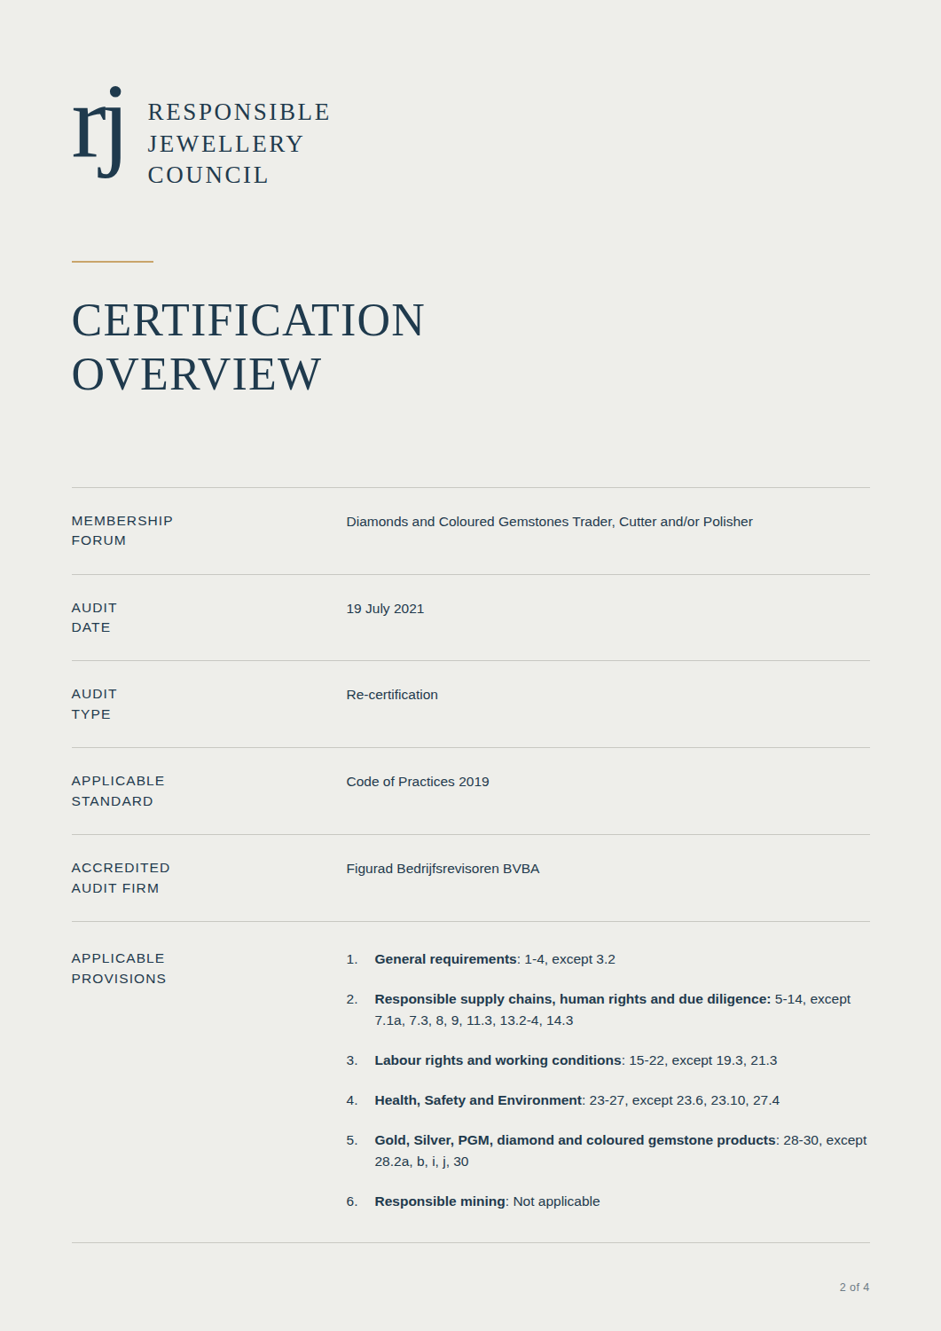rj
Responsible
Jewellery
Council
Certification
Overview
| Membership Forum | Diamonds and Coloured Gemstones Trader, Cutter and/or Polisher |
| Audit Date | 19 July 2021 |
| Audit Type | Re-certification |
| Applicable Standard | Code of Practices 2019 |
| Accredited Audit Firm | Figurad Bedrijfsrevisoren BVBA |
| Applicable Provisions | General requirements : 1-4, except 3.2 Responsible supply chains, human rights and due diligence: 5-14, except 7.1a, 7.3, 8, 9, 11.3, 13.2-4, 14.3 Labour rights and working conditions : 15-22, except 19.3, 21.3 Health, Safety and Environment : 23-27, except 23.6, 23.10, 27.4 Gold, Silver, PGM, diamond and coloured gemstone products : 28-30, except 28.2a, b, i, j, 30 Responsible mining : Not applicable |
2 of 4